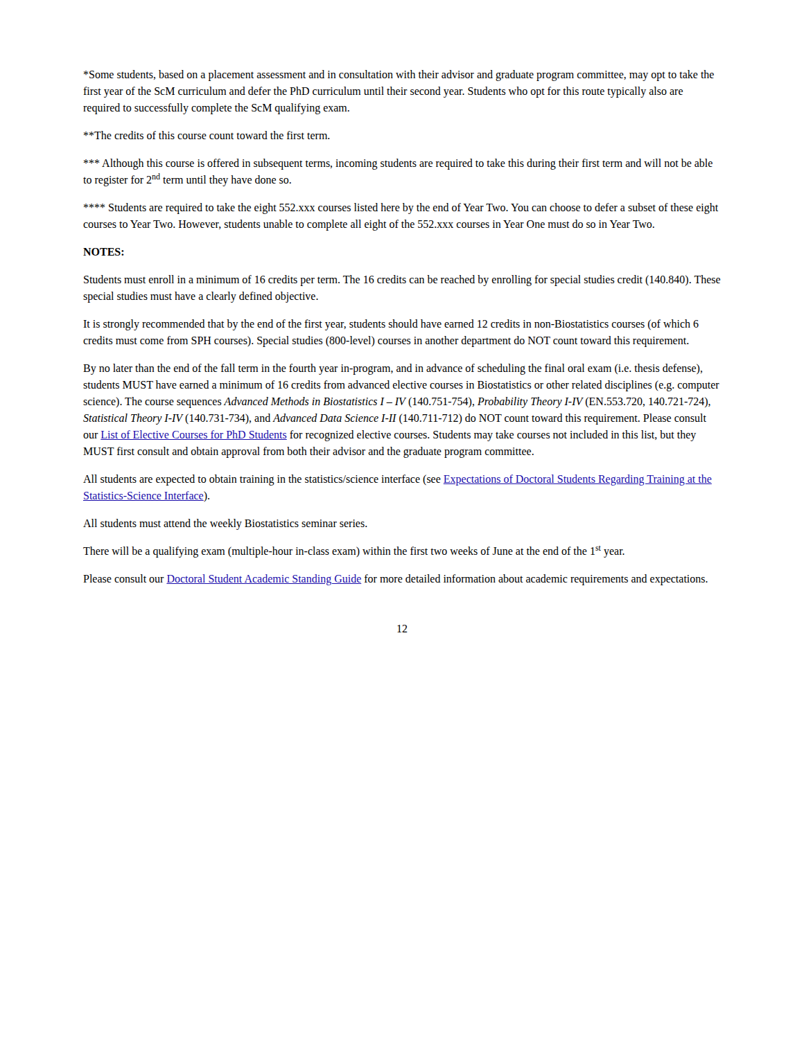*Some students, based on a placement assessment and in consultation with their advisor and graduate program committee, may opt to take the first year of the ScM curriculum and defer the PhD curriculum until their second year. Students who opt for this route typically also are required to successfully complete the ScM qualifying exam.
**The credits of this course count toward the first term.
*** Although this course is offered in subsequent terms, incoming students are required to take this during their first term and will not be able to register for 2nd term until they have done so.
**** Students are required to take the eight 552.xxx courses listed here by the end of Year Two. You can choose to defer a subset of these eight courses to Year Two. However, students unable to complete all eight of the 552.xxx courses in Year One must do so in Year Two.
NOTES:
Students must enroll in a minimum of 16 credits per term. The 16 credits can be reached by enrolling for special studies credit (140.840). These special studies must have a clearly defined objective.
It is strongly recommended that by the end of the first year, students should have earned 12 credits in non-Biostatistics courses (of which 6 credits must come from SPH courses). Special studies (800-level) courses in another department do NOT count toward this requirement.
By no later than the end of the fall term in the fourth year in-program, and in advance of scheduling the final oral exam (i.e. thesis defense), students MUST have earned a minimum of 16 credits from advanced elective courses in Biostatistics or other related disciplines (e.g. computer science). The course sequences Advanced Methods in Biostatistics I – IV (140.751-754), Probability Theory I-IV (EN.553.720, 140.721-724), Statistical Theory I-IV (140.731-734), and Advanced Data Science I-II (140.711-712) do NOT count toward this requirement. Please consult our List of Elective Courses for PhD Students for recognized elective courses. Students may take courses not included in this list, but they MUST first consult and obtain approval from both their advisor and the graduate program committee.
All students are expected to obtain training in the statistics/science interface (see Expectations of Doctoral Students Regarding Training at the Statistics-Science Interface).
All students must attend the weekly Biostatistics seminar series.
There will be a qualifying exam (multiple-hour in-class exam) within the first two weeks of June at the end of the 1st year.
Please consult our Doctoral Student Academic Standing Guide for more detailed information about academic requirements and expectations.
12